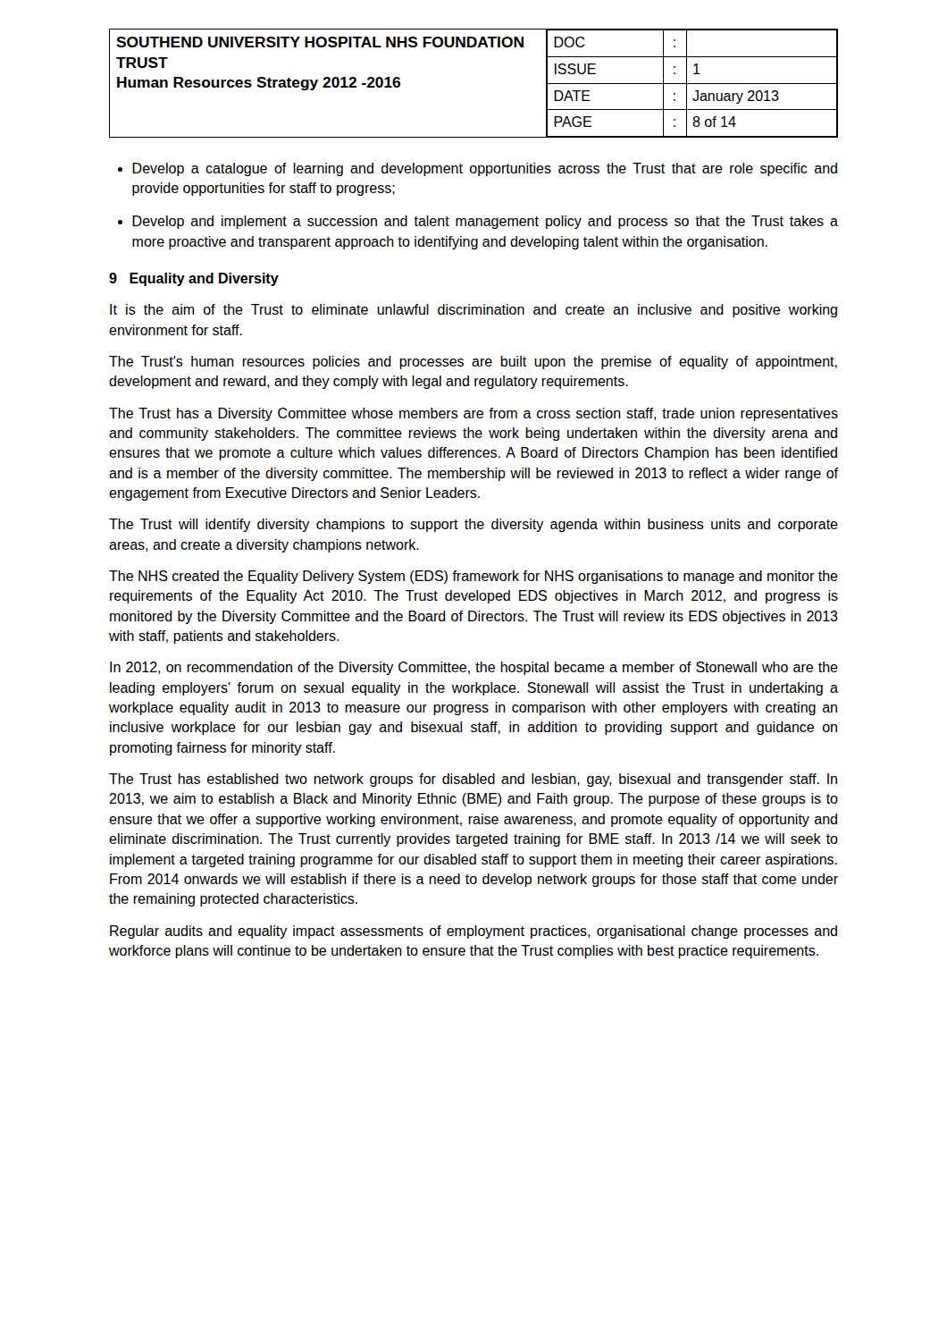| SOUTHEND UNIVERSITY HOSPITAL NHS FOUNDATION TRUST Human Resources Strategy 2012 -2016 | / DOC / : / / / ISSUE / : / 1 / / DATE / : / January 2013 / / PAGE / : / 8 of 14 / |
Develop a catalogue of learning and development opportunities across the Trust that are role specific and provide opportunities for staff to progress;
Develop and implement a succession and talent management policy and process so that the Trust takes a more proactive and transparent approach to identifying and developing talent within the organisation.
9 Equality and Diversity
It is the aim of the Trust to eliminate unlawful discrimination and create an inclusive and positive working environment for staff.
The Trust's human resources policies and processes are built upon the premise of equality of appointment, development and reward, and they comply with legal and regulatory requirements.
The Trust has a Diversity Committee whose members are from a cross section staff, trade union representatives and community stakeholders. The committee reviews the work being undertaken within the diversity arena and ensures that we promote a culture which values differences. A Board of Directors Champion has been identified and is a member of the diversity committee. The membership will be reviewed in 2013 to reflect a wider range of engagement from Executive Directors and Senior Leaders.
The Trust will identify diversity champions to support the diversity agenda within business units and corporate areas, and create a diversity champions network.
The NHS created the Equality Delivery System (EDS) framework for NHS organisations to manage and monitor the requirements of the Equality Act 2010. The Trust developed EDS objectives in March 2012, and progress is monitored by the Diversity Committee and the Board of Directors. The Trust will review its EDS objectives in 2013 with staff, patients and stakeholders.
In 2012, on recommendation of the Diversity Committee, the hospital became a member of Stonewall who are the leading employers' forum on sexual equality in the workplace. Stonewall will assist the Trust in undertaking a workplace equality audit in 2013 to measure our progress in comparison with other employers with creating an inclusive workplace for our lesbian gay and bisexual staff, in addition to providing support and guidance on promoting fairness for minority staff.
The Trust has established two network groups for disabled and lesbian, gay, bisexual and transgender staff. In 2013, we aim to establish a Black and Minority Ethnic (BME) and Faith group. The purpose of these groups is to ensure that we offer a supportive working environment, raise awareness, and promote equality of opportunity and eliminate discrimination. The Trust currently provides targeted training for BME staff. In 2013 /14 we will seek to implement a targeted training programme for our disabled staff to support them in meeting their career aspirations. From 2014 onwards we will establish if there is a need to develop network groups for those staff that come under the remaining protected characteristics.
Regular audits and equality impact assessments of employment practices, organisational change processes and workforce plans will continue to be undertaken to ensure that the Trust complies with best practice requirements.